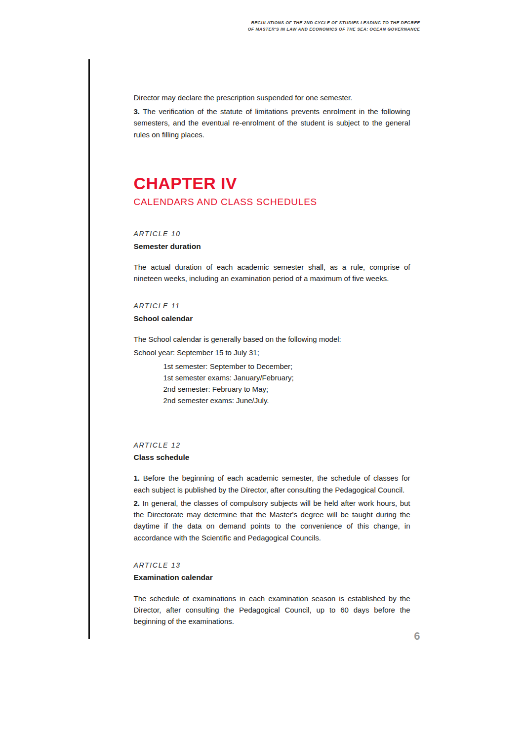Regulations of the 2nd Cycle of Studies Leading to the Degree
of Master's in Law and Economics of the Sea: Ocean Governance
Director may declare the prescription suspended for one semester.
3. The verification of the statute of limitations prevents enrolment in the following semesters, and the eventual re-enrolment of the student is subject to the general rules on filling places.
CHAPTER IV
Calendars and class schedules
Article 10
Semester duration
The actual duration of each academic semester shall, as a rule, comprise of nineteen weeks, including an examination period of a maximum of five weeks.
Article 11
School calendar
The School calendar is generally based on the following model:
School year: September 15 to July 31;
1st semester: September to December;
1st semester exams: January/February;
2nd semester: February to May;
2nd semester exams: June/July.
Article 12
Class schedule
1. Before the beginning of each academic semester, the schedule of classes for each subject is published by the Director, after consulting the Pedagogical Council.
2. In general, the classes of compulsory subjects will be held after work hours, but the Directorate may determine that the Master's degree will be taught during the daytime if the data on demand points to the convenience of this change, in accordance with the Scientific and Pedagogical Councils.
Article 13
Examination calendar
The schedule of examinations in each examination season is established by the Director, after consulting the Pedagogical Council, up to 60 days before the beginning of the examinations.
6